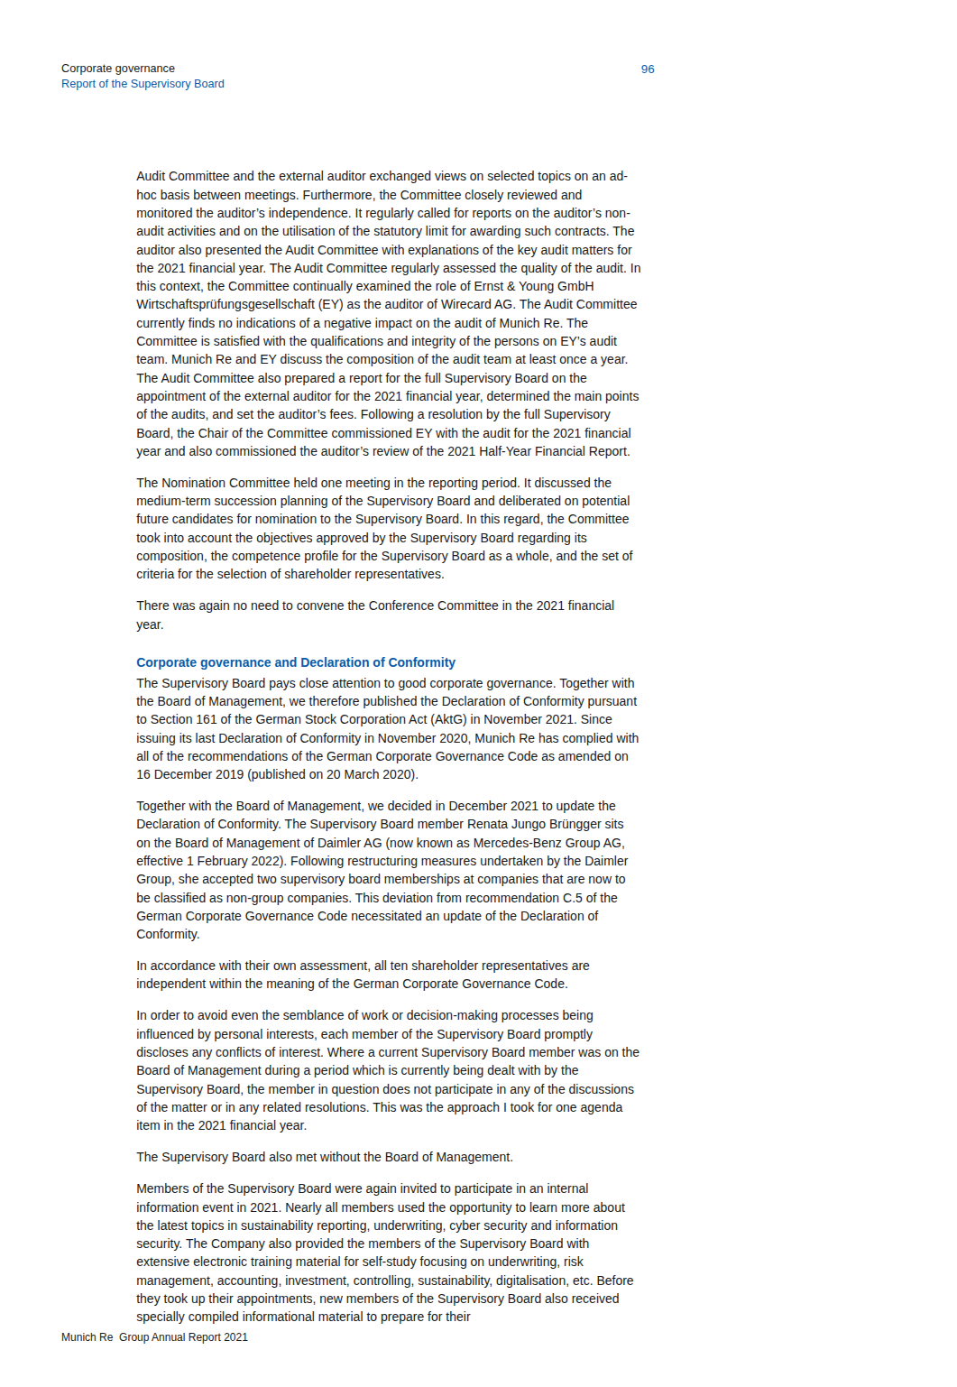Corporate governance
Report of the Supervisory Board
96
Audit Committee and the external auditor exchanged views on selected topics on an ad-hoc basis between meetings. Furthermore, the Committee closely reviewed and monitored the auditor’s independence. It regularly called for reports on the auditor’s non-audit activities and on the utilisation of the statutory limit for awarding such contracts. The auditor also presented the Audit Committee with explanations of the key audit matters for the 2021 financial year. The Audit Committee regularly assessed the quality of the audit. In this context, the Committee continually examined the role of Ernst & Young GmbH Wirtschaftsprüfungsgesellschaft (EY) as the auditor of Wirecard AG. The Audit Committee currently finds no indications of a negative impact on the audit of Munich Re. The Committee is satisfied with the qualifications and integrity of the persons on EY’s audit team. Munich Re and EY discuss the composition of the audit team at least once a year. The Audit Committee also prepared a report for the full Supervisory Board on the appointment of the external auditor for the 2021 financial year, determined the main points of the audits, and set the auditor’s fees. Following a resolution by the full Supervisory Board, the Chair of the Committee commissioned EY with the audit for the 2021 financial year and also commissioned the auditor’s review of the 2021 Half-Year Financial Report.
The Nomination Committee held one meeting in the reporting period. It discussed the medium-term succession planning of the Supervisory Board and deliberated on potential future candidates for nomination to the Supervisory Board. In this regard, the Committee took into account the objectives approved by the Supervisory Board regarding its composition, the competence profile for the Supervisory Board as a whole, and the set of criteria for the selection of shareholder representatives.
There was again no need to convene the Conference Committee in the 2021 financial year.
Corporate governance and Declaration of Conformity
The Supervisory Board pays close attention to good corporate governance. Together with the Board of Management, we therefore published the Declaration of Conformity pursuant to Section 161 of the German Stock Corporation Act (AktG) in November 2021. Since issuing its last Declaration of Conformity in November 2020, Munich Re has complied with all of the recommendations of the German Corporate Governance Code as amended on 16 December 2019 (published on 20 March 2020).
Together with the Board of Management, we decided in December 2021 to update the Declaration of Conformity. The Supervisory Board member Renata Jungo Brüngger sits on the Board of Management of Daimler AG (now known as Mercedes-Benz Group AG, effective 1 February 2022). Following restructuring measures undertaken by the Daimler Group, she accepted two supervisory board memberships at companies that are now to be classified as non-group companies. This deviation from recommendation C.5 of the German Corporate Governance Code necessitated an update of the Declaration of Conformity.
In accordance with their own assessment, all ten shareholder representatives are independent within the meaning of the German Corporate Governance Code.
In order to avoid even the semblance of work or decision-making processes being influenced by personal interests, each member of the Supervisory Board promptly discloses any conflicts of interest. Where a current Supervisory Board member was on the Board of Management during a period which is currently being dealt with by the Supervisory Board, the member in question does not participate in any of the discussions of the matter or in any related resolutions. This was the approach I took for one agenda item in the 2021 financial year.
The Supervisory Board also met without the Board of Management.
Members of the Supervisory Board were again invited to participate in an internal information event in 2021. Nearly all members used the opportunity to learn more about the latest topics in sustainability reporting, underwriting, cyber security and information security. The Company also provided the members of the Supervisory Board with extensive electronic training material for self-study focusing on underwriting, risk management, accounting, investment, controlling, sustainability, digitalisation, etc. Before they took up their appointments, new members of the Supervisory Board also received specially compiled informational material to prepare for their
Munich Re Group Annual Report 2021